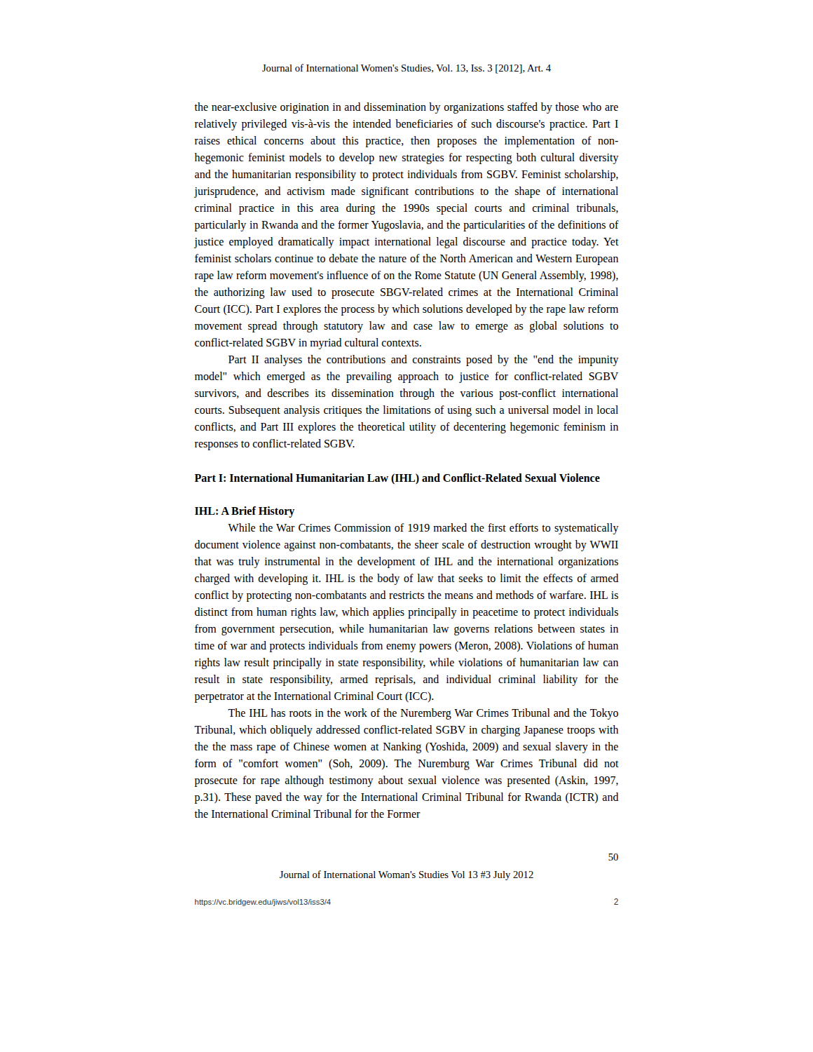Journal of International Women's Studies, Vol. 13, Iss. 3 [2012], Art. 4
the near-exclusive origination in and dissemination by organizations staffed by those who are relatively privileged vis-à-vis the intended beneficiaries of such discourse's practice. Part I raises ethical concerns about this practice, then proposes the implementation of non-hegemonic feminist models to develop new strategies for respecting both cultural diversity and the humanitarian responsibility to protect individuals from SGBV. Feminist scholarship, jurisprudence, and activism made significant contributions to the shape of international criminal practice in this area during the 1990s special courts and criminal tribunals, particularly in Rwanda and the former Yugoslavia, and the particularities of the definitions of justice employed dramatically impact international legal discourse and practice today. Yet feminist scholars continue to debate the nature of the North American and Western European rape law reform movement's influence of on the Rome Statute (UN General Assembly, 1998), the authorizing law used to prosecute SBGV-related crimes at the International Criminal Court (ICC). Part I explores the process by which solutions developed by the rape law reform movement spread through statutory law and case law to emerge as global solutions to conflict-related SGBV in myriad cultural contexts.
Part II analyses the contributions and constraints posed by the "end the impunity model" which emerged as the prevailing approach to justice for conflict-related SGBV survivors, and describes its dissemination through the various post-conflict international courts. Subsequent analysis critiques the limitations of using such a universal model in local conflicts, and Part III explores the theoretical utility of decentering hegemonic feminism in responses to conflict-related SGBV.
Part I: International Humanitarian Law (IHL) and Conflict-Related Sexual Violence
IHL: A Brief History
While the War Crimes Commission of 1919 marked the first efforts to systematically document violence against non-combatants, the sheer scale of destruction wrought by WWII that was truly instrumental in the development of IHL and the international organizations charged with developing it. IHL is the body of law that seeks to limit the effects of armed conflict by protecting non-combatants and restricts the means and methods of warfare. IHL is distinct from human rights law, which applies principally in peacetime to protect individuals from government persecution, while humanitarian law governs relations between states in time of war and protects individuals from enemy powers (Meron, 2008). Violations of human rights law result principally in state responsibility, while violations of humanitarian law can result in state responsibility, armed reprisals, and individual criminal liability for the perpetrator at the International Criminal Court (ICC).
The IHL has roots in the work of the Nuremberg War Crimes Tribunal and the Tokyo Tribunal, which obliquely addressed conflict-related SGBV in charging Japanese troops with the the mass rape of Chinese women at Nanking (Yoshida, 2009) and sexual slavery in the form of "comfort women" (Soh, 2009). The Nuremburg War Crimes Tribunal did not prosecute for rape although testimony about sexual violence was presented (Askin, 1997, p.31). These paved the way for the International Criminal Tribunal for Rwanda (ICTR) and the International Criminal Tribunal for the Former
50
Journal of International Woman's Studies Vol 13 #3 July 2012
https://vc.bridgew.edu/jiws/vol13/iss3/4 2